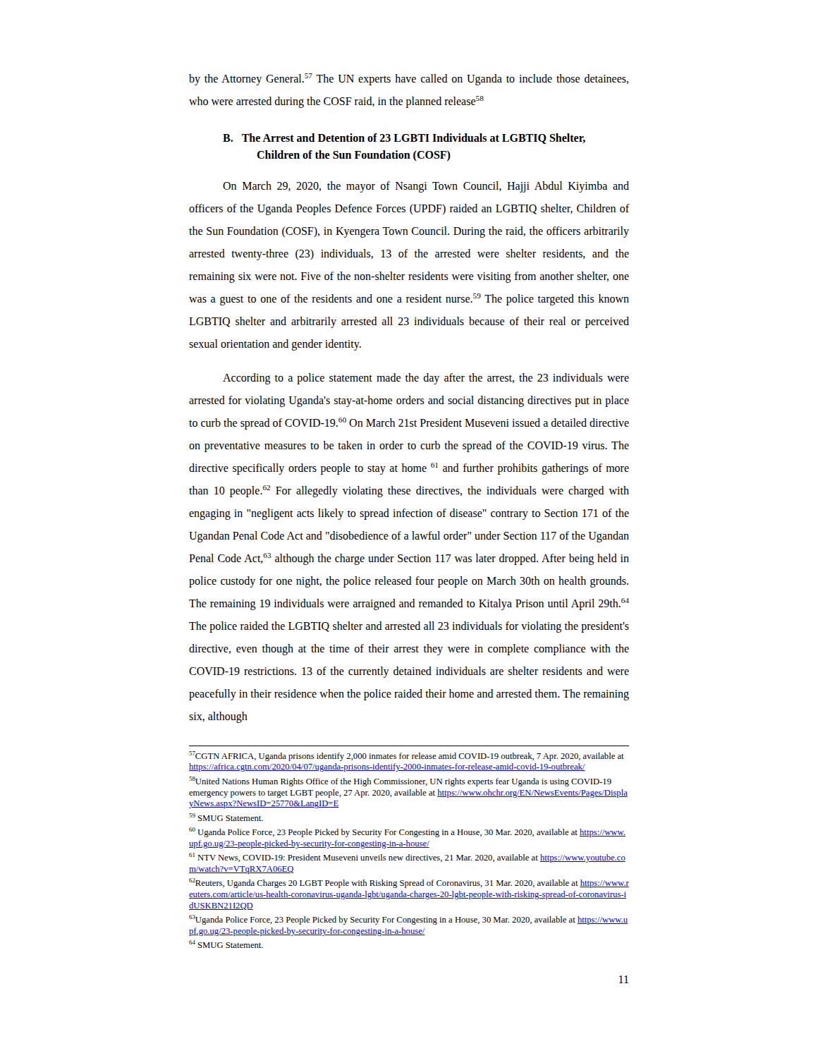by the Attorney General.57 The UN experts have called on Uganda to include those detainees, who were arrested during the COSF raid, in the planned release58
B. The Arrest and Detention of 23 LGBTI Individuals at LGBTIQ Shelter, Children of the Sun Foundation (COSF)
On March 29, 2020, the mayor of Nsangi Town Council, Hajji Abdul Kiyimba and officers of the Uganda Peoples Defence Forces (UPDF) raided an LGBTIQ shelter, Children of the Sun Foundation (COSF), in Kyengera Town Council. During the raid, the officers arbitrarily arrested twenty-three (23) individuals, 13 of the arrested were shelter residents, and the remaining six were not. Five of the non-shelter residents were visiting from another shelter, one was a guest to one of the residents and one a resident nurse.59 The police targeted this known LGBTIQ shelter and arbitrarily arrested all 23 individuals because of their real or perceived sexual orientation and gender identity.
According to a police statement made the day after the arrest, the 23 individuals were arrested for violating Uganda's stay-at-home orders and social distancing directives put in place to curb the spread of COVID-19.60 On March 21st President Museveni issued a detailed directive on preventative measures to be taken in order to curb the spread of the COVID-19 virus. The directive specifically orders people to stay at home 61 and further prohibits gatherings of more than 10 people.62 For allegedly violating these directives, the individuals were charged with engaging in "negligent acts likely to spread infection of disease" contrary to Section 171 of the Ugandan Penal Code Act and "disobedience of a lawful order" under Section 117 of the Ugandan Penal Code Act,63 although the charge under Section 117 was later dropped. After being held in police custody for one night, the police released four people on March 30th on health grounds. The remaining 19 individuals were arraigned and remanded to Kitalya Prison until April 29th.64 The police raided the LGBTIQ shelter and arrested all 23 individuals for violating the president's directive, even though at the time of their arrest they were in complete compliance with the COVID-19 restrictions. 13 of the currently detained individuals are shelter residents and were peacefully in their residence when the police raided their home and arrested them. The remaining six, although
57CGTN AFRICA, Uganda prisons identify 2,000 inmates for release amid COVID-19 outbreak, 7 Apr. 2020, available at https://africa.cgtn.com/2020/04/07/uganda-prisons-identify-2000-inmates-for-release-amid-covid-19-outbreak/
58United Nations Human Rights Office of the High Commissioner, UN rights experts fear Uganda is using COVID-19 emergency powers to target LGBT people, 27 Apr. 2020, available at https://www.ohchr.org/EN/NewsEvents/Pages/DisplayNews.aspx?NewsID=25770&LangID=E
59 SMUG Statement.
60 Uganda Police Force, 23 People Picked by Security For Congesting in a House, 30 Mar. 2020, available at https://www.upf.go.ug/23-people-picked-by-security-for-congesting-in-a-house/
61 NTV News, COVID-19: President Museveni unveils new directives, 21 Mar. 2020, available at https://www.youtube.com/watch?v=VTqRX7A06EQ
62Reuters, Uganda Charges 20 LGBT People with Risking Spread of Coronavirus, 31 Mar. 2020, available at https://www.reuters.com/article/us-health-coronavirus-uganda-lgbt/uganda-charges-20-lgbt-people-with-risking-spread-of-coronavirus-idUSKBN21I2QD
63Uganda Police Force, 23 People Picked by Security For Congesting in a House, 30 Mar. 2020, available at https://www.upf.go.ug/23-people-picked-by-security-for-congesting-in-a-house/
64 SMUG Statement.
11